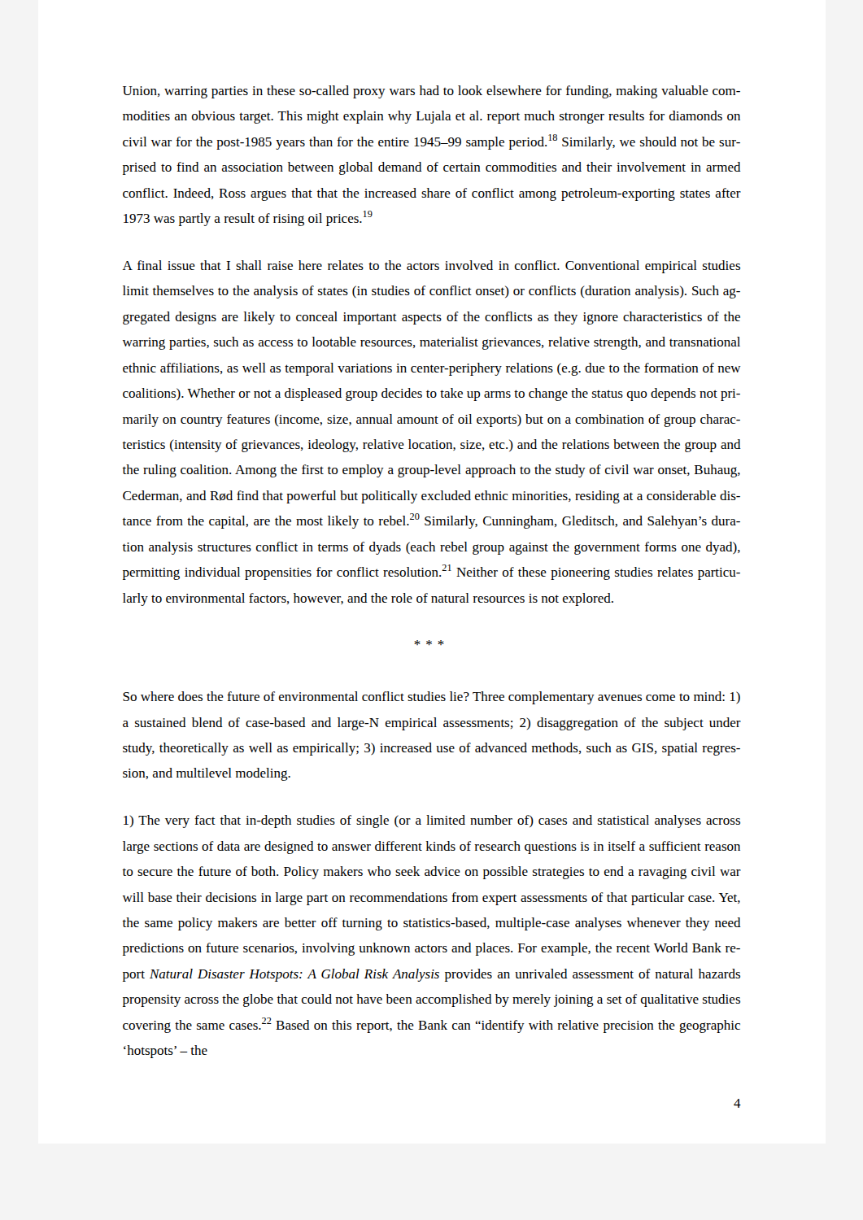Union, warring parties in these so-called proxy wars had to look elsewhere for funding, making valuable commodities an obvious target. This might explain why Lujala et al. report much stronger results for diamonds on civil war for the post-1985 years than for the entire 1945–99 sample period.18 Similarly, we should not be surprised to find an association between global demand of certain commodities and their involvement in armed conflict. Indeed, Ross argues that that the increased share of conflict among petroleum-exporting states after 1973 was partly a result of rising oil prices.19
A final issue that I shall raise here relates to the actors involved in conflict. Conventional empirical studies limit themselves to the analysis of states (in studies of conflict onset) or conflicts (duration analysis). Such aggregated designs are likely to conceal important aspects of the conflicts as they ignore characteristics of the warring parties, such as access to lootable resources, materialist grievances, relative strength, and transnational ethnic affiliations, as well as temporal variations in center-periphery relations (e.g. due to the formation of new coalitions). Whether or not a displeased group decides to take up arms to change the status quo depends not primarily on country features (income, size, annual amount of oil exports) but on a combination of group characteristics (intensity of grievances, ideology, relative location, size, etc.) and the relations between the group and the ruling coalition. Among the first to employ a group-level approach to the study of civil war onset, Buhaug, Cederman, and Rød find that powerful but politically excluded ethnic minorities, residing at a considerable distance from the capital, are the most likely to rebel.20 Similarly, Cunningham, Gleditsch, and Salehyan’s duration analysis structures conflict in terms of dyads (each rebel group against the government forms one dyad), permitting individual propensities for conflict resolution.21 Neither of these pioneering studies relates particularly to environmental factors, however, and the role of natural resources is not explored.
***
So where does the future of environmental conflict studies lie? Three complementary avenues come to mind: 1) a sustained blend of case-based and large-N empirical assessments; 2) disaggregation of the subject under study, theoretically as well as empirically; 3) increased use of advanced methods, such as GIS, spatial regression, and multilevel modeling.
1) The very fact that in-depth studies of single (or a limited number of) cases and statistical analyses across large sections of data are designed to answer different kinds of research questions is in itself a sufficient reason to secure the future of both. Policy makers who seek advice on possible strategies to end a ravaging civil war will base their decisions in large part on recommendations from expert assessments of that particular case. Yet, the same policy makers are better off turning to statistics-based, multiple-case analyses whenever they need predictions on future scenarios, involving unknown actors and places. For example, the recent World Bank report Natural Disaster Hotspots: A Global Risk Analysis provides an unrivaled assessment of natural hazards propensity across the globe that could not have been accomplished by merely joining a set of qualitative studies covering the same cases.22 Based on this report, the Bank can “identify with relative precision the geographic ‘hotspots’ – the
4